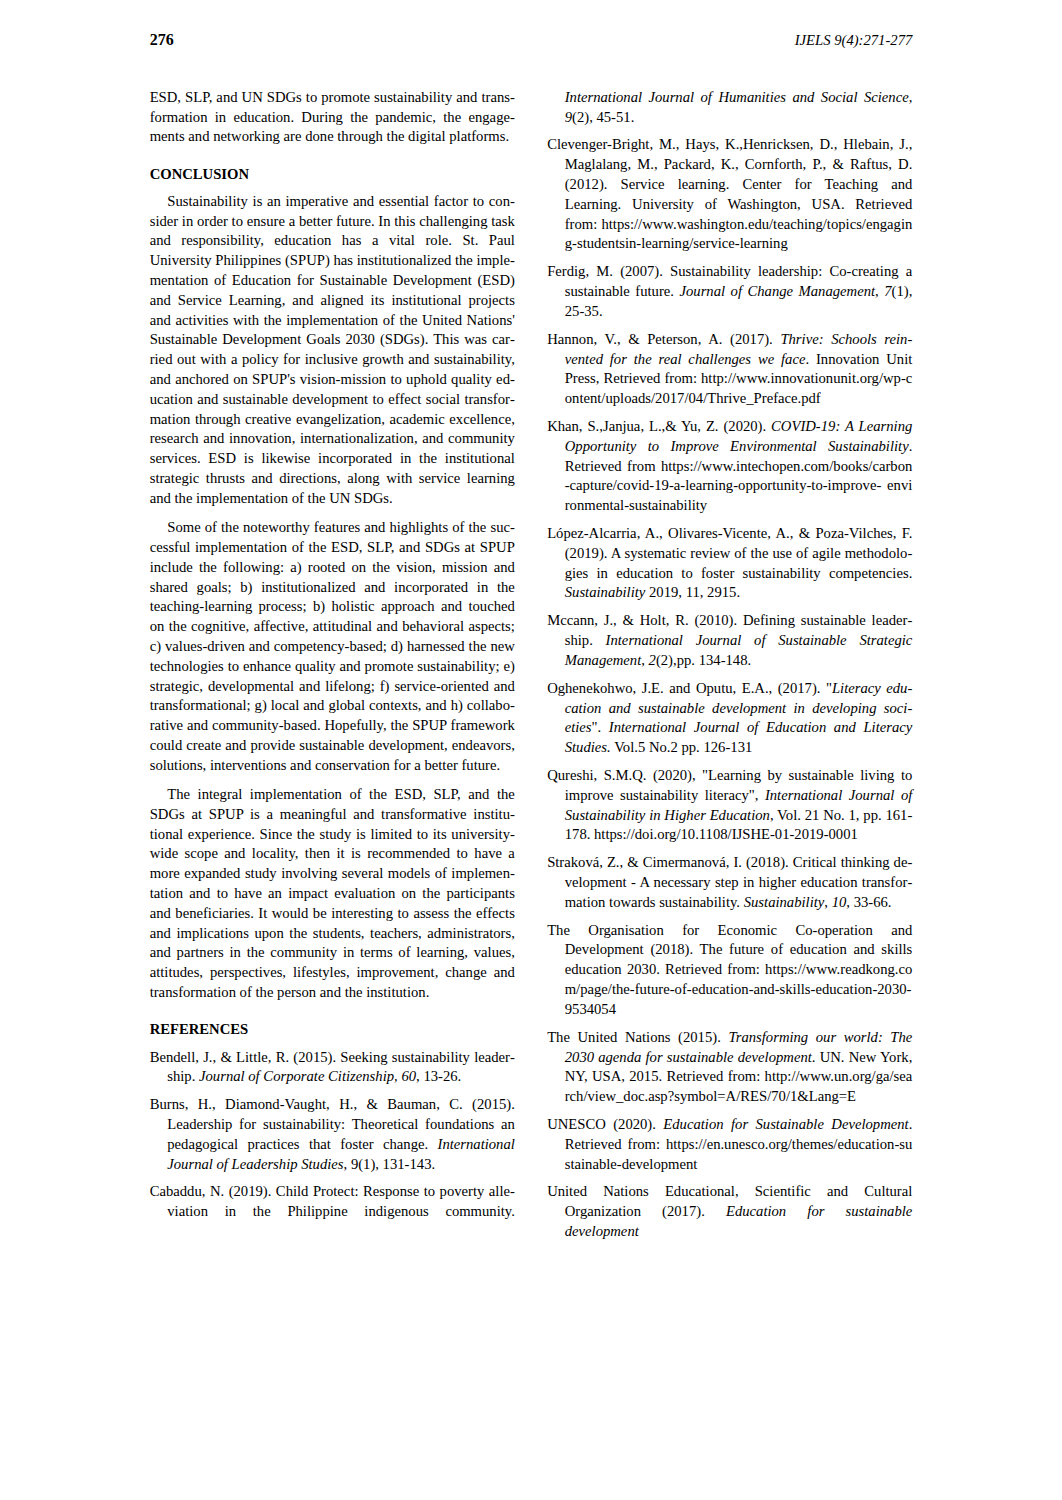276 IJELS 9(4):271-277
ESD, SLP, and UN SDGs to promote sustainability and transformation in education. During the pandemic, the engagements and networking are done through the digital platforms.
Conclusion
Sustainability is an imperative and essential factor to consider in order to ensure a better future. In this challenging task and responsibility, education has a vital role. St. Paul University Philippines (SPUP) has institutionalized the implementation of Education for Sustainable Development (ESD) and Service Learning, and aligned its institutional projects and activities with the implementation of the United Nations' Sustainable Development Goals 2030 (SDGs). This was carried out with a policy for inclusive growth and sustainability, and anchored on SPUP's vision-mission to uphold quality education and sustainable development to effect social transformation through creative evangelization, academic excellence, research and innovation, internationalization, and community services. ESD is likewise incorporated in the institutional strategic thrusts and directions, along with service learning and the implementation of the UN SDGs.
Some of the noteworthy features and highlights of the successful implementation of the ESD, SLP, and SDGs at SPUP include the following: a) rooted on the vision, mission and shared goals; b) institutionalized and incorporated in the teaching-learning process; b) holistic approach and touched on the cognitive, affective, attitudinal and behavioral aspects; c) values-driven and competency-based; d) harnessed the new technologies to enhance quality and promote sustainability; e) strategic, developmental and lifelong; f) service-oriented and transformational; g) local and global contexts, and h) collaborative and community-based. Hopefully, the SPUP framework could create and provide sustainable development, endeavors, solutions, interventions and conservation for a better future.
The integral implementation of the ESD, SLP, and the SDGs at SPUP is a meaningful and transformative institutional experience. Since the study is limited to its university-wide scope and locality, then it is recommended to have a more expanded study involving several models of implementation and to have an impact evaluation on the participants and beneficiaries. It would be interesting to assess the effects and implications upon the students, teachers, administrators, and partners in the community in terms of learning, values, attitudes, perspectives, lifestyles, improvement, change and transformation of the person and the institution.
References
Bendell, J., & Little, R. (2015). Seeking sustainability leadership. Journal of Corporate Citizenship, 60, 13-26.
Burns, H., Diamond-Vaught, H., & Bauman, C. (2015). Leadership for sustainability: Theoretical foundations an pedagogical practices that foster change. International Journal of Leadership Studies, 9(1), 131-143.
Cabaddu, N. (2019). Child Protect: Response to poverty alleviation in the Philippine indigenous community. International Journal of Humanities and Social Science, 9(2), 45-51.
Clevenger-Bright, M., Hays, K.,Henricksen, D., Hlebain, J., Maglalang, M., Packard, K., Cornforth, P., & Raftus, D. (2012). Service learning. Center for Teaching and Learning. University of Washington, USA. Retrieved from: https://www.washington.edu/teaching/topics/engaging-studentsin-learning/service-learning
Ferdig, M. (2007). Sustainability leadership: Co-creating a sustainable future. Journal of Change Management, 7(1), 25-35.
Hannon, V., & Peterson, A. (2017). Thrive: Schools reinvented for the real challenges we face. Innovation Unit Press, Retrieved from: http://www.innovationunit.org/wp-content/uploads/2017/04/Thrive_Preface.pdf
Khan, S.,Janjua, L.,& Yu, Z. (2020). COVID-19: A Learning Opportunity to Improve Environmental Sustainability. Retrieved from https://www.intechopen.com/books/carbon-capture/covid-19-a-learning-opportunity-to-improve- environmental-sustainability
López-Alcarria, A., Olivares-Vicente, A., & Poza-Vilches, F. (2019). A systematic review of the use of agile methodologies in education to foster sustainability competencies. Sustainability 2019, 11, 2915.
Mccann, J., & Holt, R. (2010). Defining sustainable leadership. International Journal of Sustainable Strategic Management, 2(2),pp. 134-148.
Oghenekohwo, J.E. and Oputu, E.A., (2017). "Literacy education and sustainable development in developing societies". International Journal of Education and Literacy Studies. Vol.5 No.2 pp. 126-131
Qureshi, S.M.Q. (2020), "Learning by sustainable living to improve sustainability literacy", International Journal of Sustainability in Higher Education, Vol. 21 No. 1, pp. 161-178. https://doi.org/10.1108/IJSHE-01-2019-0001
Straková, Z., & Cimermanová, I. (2018). Critical thinking development - A necessary step in higher education transformation towards sustainability. Sustainability, 10, 33-66.
The Organisation for Economic Co-operation and Development (2018). The future of education and skills education 2030. Retrieved from: https://www.readkong.com/page/the-future-of-education-and-skills-education-2030-9534054
The United Nations (2015). Transforming our world: The 2030 agenda for sustainable development. UN. New York, NY, USA, 2015. Retrieved from: http://www.un.org/ga/search/view_doc.asp?symbol=A/RES/70/1&Lang=E
UNESCO (2020). Education for Sustainable Development. Retrieved from: https://en.unesco.org/themes/education-sustainable-development
United Nations Educational, Scientific and Cultural Organization (2017). Education for sustainable development